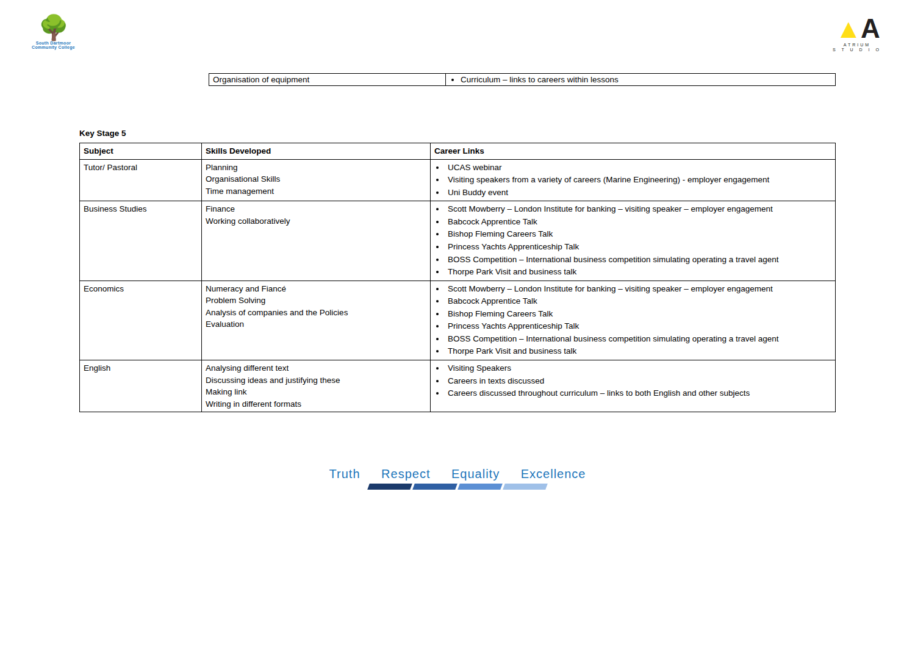🌳
South Dartmoor
Community College
▲A
ATRIUM
S T U D I O
| | Organisation of equipment | Curriculum – links to careers within lessons |
Key Stage 5
| Subject | Skills Developed | Career Links |
| --- | --- | --- |
| Tutor/ Pastoral | Planning Organisational Skills Time management | UCAS webinar Visiting speakers from a variety of careers (Marine Engineering) - employer engagement Uni Buddy event |
| Business Studies | Finance Working collaboratively | Scott Mowberry – London Institute for banking – visiting speaker – employer engagement Babcock Apprentice Talk Bishop Fleming Careers Talk Princess Yachts Apprenticeship Talk BOSS Competition – International business competition simulating operating a travel agent Thorpe Park Visit and business talk |
| Economics | Numeracy and Fiancé Problem Solving Analysis of companies and the Policies Evaluation | Scott Mowberry – London Institute for banking – visiting speaker – employer engagement Babcock Apprentice Talk Bishop Fleming Careers Talk Princess Yachts Apprenticeship Talk BOSS Competition – International business competition simulating operating a travel agent Thorpe Park Visit and business talk |
| English | Analysing different text Discussing ideas and justifying these Making link Writing in different formats | Visiting Speakers Careers in texts discussed Careers discussed throughout curriculum – links to both English and other subjects |
Truth Respect Equality Excellence